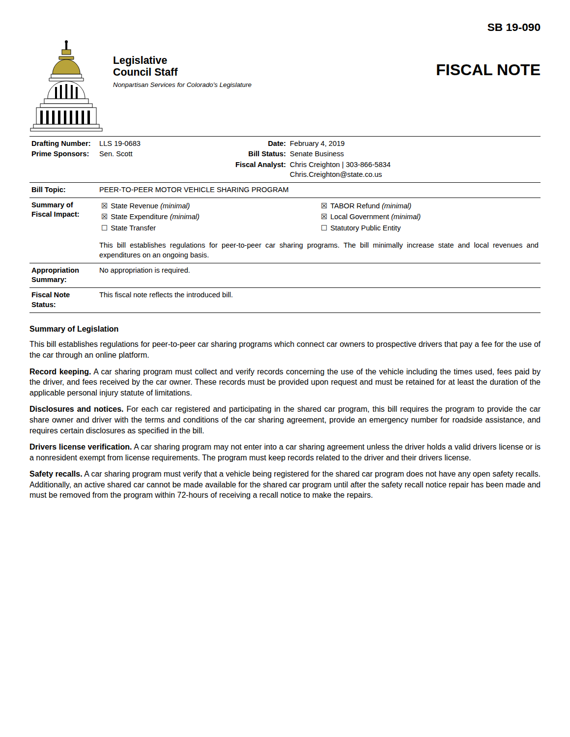SB 19-090
Legislative
Council Staff
Nonpartisan Services for Colorado's Legislature
FISCAL NOTE
| Drafting Number: | LLS 19-0683 | | Date: | February 4, 2019 |
| Prime Sponsors: | Sen. Scott | | Bill Status: | Senate Business |
| | | | Fiscal Analyst: | Chris Creighton / 303-866-5834 Chris.Creighton@state.co.us |
| Bill Topic: | PEER-TO-PEER MOTOR VEHICLE SHARING PROGRAM |
| Summary of Fiscal Impact: | / ☒ State Revenue (minimal) ☒ State Expenditure (minimal) ☐ State Transfer / ☒ TABOR Refund (minimal) ☒ Local Government (minimal) ☐ Statutory Public Entity / This bill establishes regulations for peer-to-peer car sharing programs. The bill minimally increase state and local revenues and expenditures on an ongoing basis. |
| Appropriation Summary: | No appropriation is required. |
| Fiscal Note Status: | This fiscal note reflects the introduced bill. |
Summary of Legislation
This bill establishes regulations for peer-to-peer car sharing programs which connect car owners to prospective drivers that pay a fee for the use of the car through an online platform.
Record keeping. A car sharing program must collect and verify records concerning the use of the vehicle including the times used, fees paid by the driver, and fees received by the car owner. These records must be provided upon request and must be retained for at least the duration of the applicable personal injury statute of limitations.
Disclosures and notices. For each car registered and participating in the shared car program, this bill requires the program to provide the car share owner and driver with the terms and conditions of the car sharing agreement, provide an emergency number for roadside assistance, and requires certain disclosures as specified in the bill.
Drivers license verification. A car sharing program may not enter into a car sharing agreement unless the driver holds a valid drivers license or is a nonresident exempt from license requirements. The program must keep records related to the driver and their drivers license.
Safety recalls. A car sharing program must verify that a vehicle being registered for the shared car program does not have any open safety recalls. Additionally, an active shared car cannot be made available for the shared car program until after the safety recall notice repair has been made and must be removed from the program within 72-hours of receiving a recall notice to make the repairs.